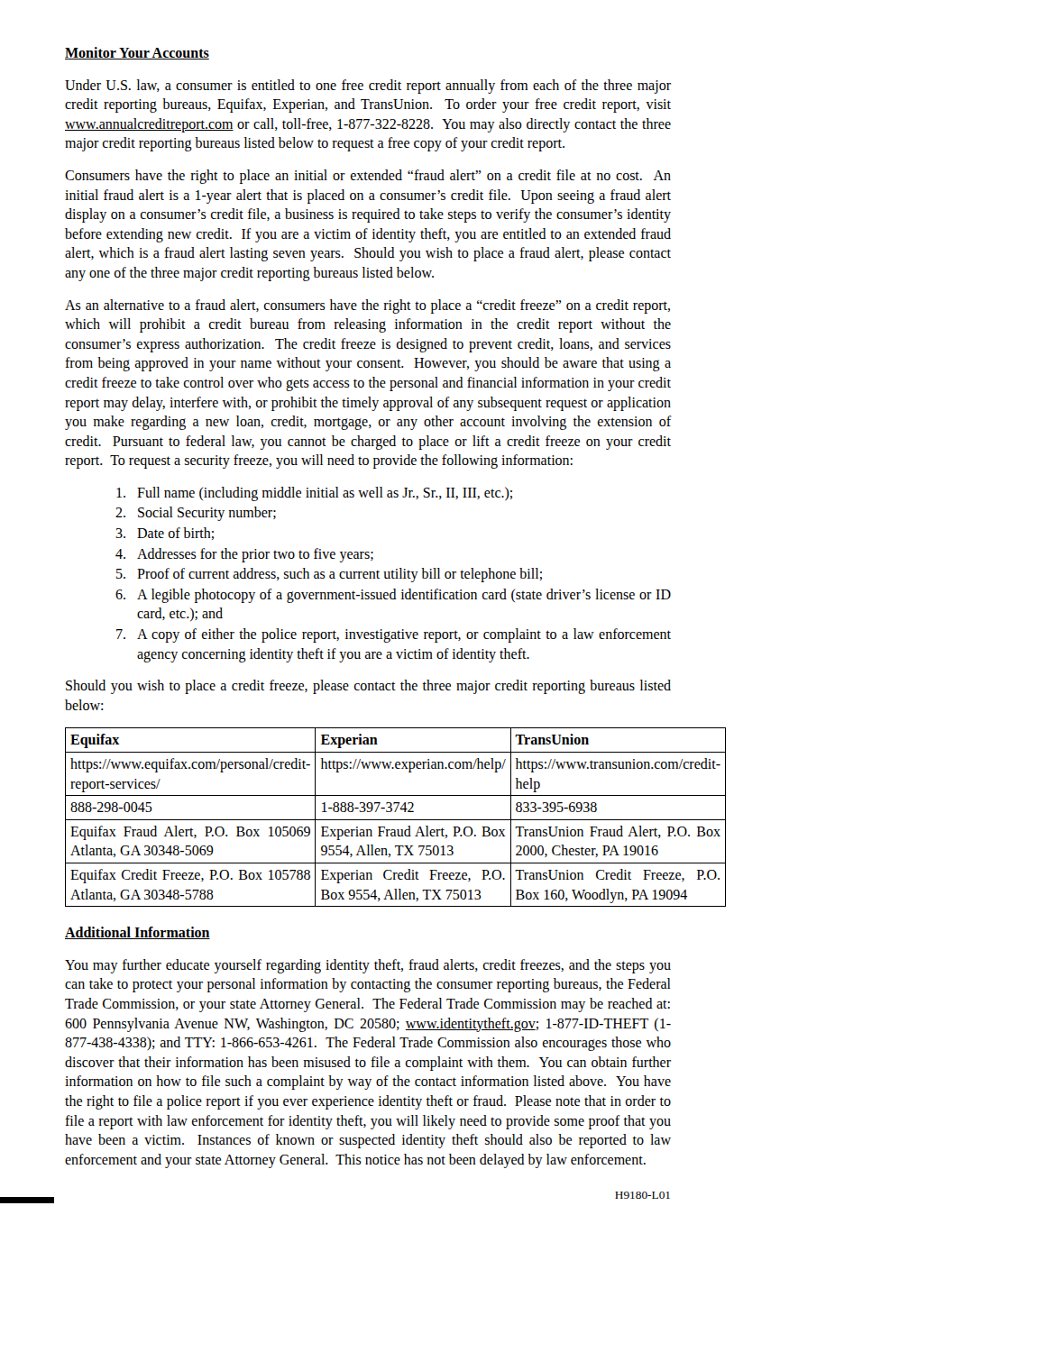Monitor Your Accounts
Under U.S. law, a consumer is entitled to one free credit report annually from each of the three major credit reporting bureaus, Equifax, Experian, and TransUnion. To order your free credit report, visit www.annualcreditreport.com or call, toll-free, 1-877-322-8228. You may also directly contact the three major credit reporting bureaus listed below to request a free copy of your credit report.
Consumers have the right to place an initial or extended “fraud alert” on a credit file at no cost. An initial fraud alert is a 1-year alert that is placed on a consumer’s credit file. Upon seeing a fraud alert display on a consumer’s credit file, a business is required to take steps to verify the consumer’s identity before extending new credit. If you are a victim of identity theft, you are entitled to an extended fraud alert, which is a fraud alert lasting seven years. Should you wish to place a fraud alert, please contact any one of the three major credit reporting bureaus listed below.
As an alternative to a fraud alert, consumers have the right to place a “credit freeze” on a credit report, which will prohibit a credit bureau from releasing information in the credit report without the consumer’s express authorization. The credit freeze is designed to prevent credit, loans, and services from being approved in your name without your consent. However, you should be aware that using a credit freeze to take control over who gets access to the personal and financial information in your credit report may delay, interfere with, or prohibit the timely approval of any subsequent request or application you make regarding a new loan, credit, mortgage, or any other account involving the extension of credit. Pursuant to federal law, you cannot be charged to place or lift a credit freeze on your credit report. To request a security freeze, you will need to provide the following information:
Full name (including middle initial as well as Jr., Sr., II, III, etc.);
Social Security number;
Date of birth;
Addresses for the prior two to five years;
Proof of current address, such as a current utility bill or telephone bill;
A legible photocopy of a government-issued identification card (state driver’s license or ID card, etc.); and
A copy of either the police report, investigative report, or complaint to a law enforcement agency concerning identity theft if you are a victim of identity theft.
Should you wish to place a credit freeze, please contact the three major credit reporting bureaus listed below:
| Equifax | Experian | TransUnion |
| --- | --- | --- |
| https://www.equifax.com/personal/credit-report-services/ | https://www.experian.com/help/ | https://www.transunion.com/credit-help |
| 888-298-0045 | 1-888-397-3742 | 833-395-6938 |
| Equifax Fraud Alert, P.O. Box 105069 Atlanta, GA 30348-5069 | Experian Fraud Alert, P.O. Box 9554, Allen, TX 75013 | TransUnion Fraud Alert, P.O. Box 2000, Chester, PA 19016 |
| Equifax Credit Freeze, P.O. Box 105788 Atlanta, GA 30348-5788 | Experian Credit Freeze, P.O. Box 9554, Allen, TX 75013 | TransUnion Credit Freeze, P.O. Box 160, Woodlyn, PA 19094 |
Additional Information
You may further educate yourself regarding identity theft, fraud alerts, credit freezes, and the steps you can take to protect your personal information by contacting the consumer reporting bureaus, the Federal Trade Commission, or your state Attorney General. The Federal Trade Commission may be reached at: 600 Pennsylvania Avenue NW, Washington, DC 20580; www.identitytheft.gov; 1-877-ID-THEFT (1-877-438-4338); and TTY: 1-866-653-4261. The Federal Trade Commission also encourages those who discover that their information has been misused to file a complaint with them. You can obtain further information on how to file such a complaint by way of the contact information listed above. You have the right to file a police report if you ever experience identity theft or fraud. Please note that in order to file a report with law enforcement for identity theft, you will likely need to provide some proof that you have been a victim. Instances of known or suspected identity theft should also be reported to law enforcement and your state Attorney General. This notice has not been delayed by law enforcement.
H9180-L01